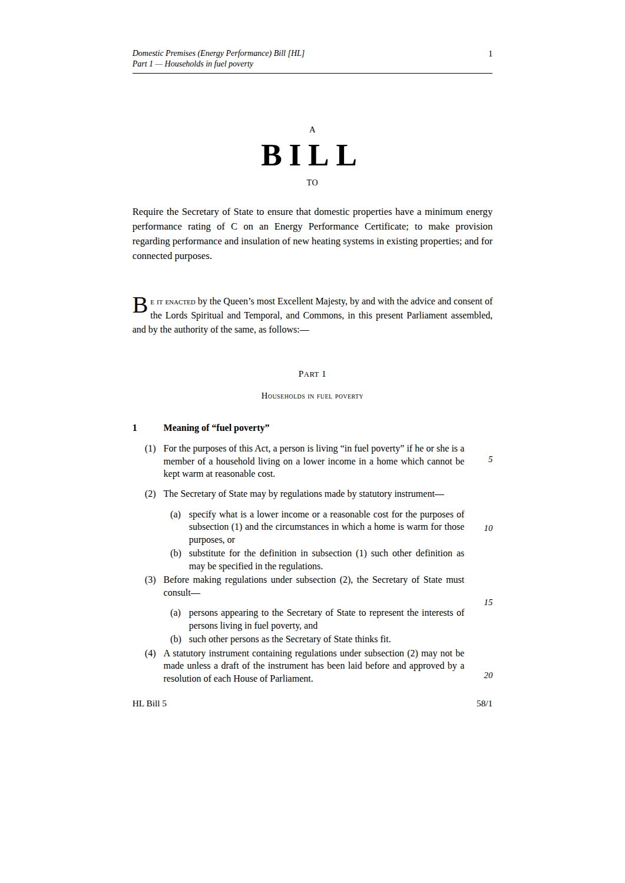Domestic Premises (Energy Performance) Bill [HL]
Part 1 — Households in fuel poverty
1
A
BILL
TO
Require the Secretary of State to ensure that domestic properties have a minimum energy performance rating of C on an Energy Performance Certificate; to make provision regarding performance and insulation of new heating systems in existing properties; and for connected purposes.
Be it enacted by the Queen’s most Excellent Majesty, by and with the advice and consent of the Lords Spiritual and Temporal, and Commons, in this present Parliament assembled, and by the authority of the same, as follows:—
PART 1
Households in fuel poverty
1 Meaning of “fuel poverty”
(1) For the purposes of this Act, a person is living “in fuel poverty” if he or she is a member of a household living on a lower income in a home which cannot be kept warm at reasonable cost.
5
(2) The Secretary of State may by regulations made by statutory instrument—
(a) specify what is a lower income or a reasonable cost for the purposes of subsection (1) and the circumstances in which a home is warm for those purposes, or
(b) substitute for the definition in subsection (1) such other definition as may be specified in the regulations.
10
(3) Before making regulations under subsection (2), the Secretary of State must consult—
(a) persons appearing to the Secretary of State to represent the interests of persons living in fuel poverty, and
(b) such other persons as the Secretary of State thinks fit.
15
(4) A statutory instrument containing regulations under subsection (2) may not be made unless a draft of the instrument has been laid before and approved by a resolution of each House of Parliament.
20
HL Bill 5
58/1